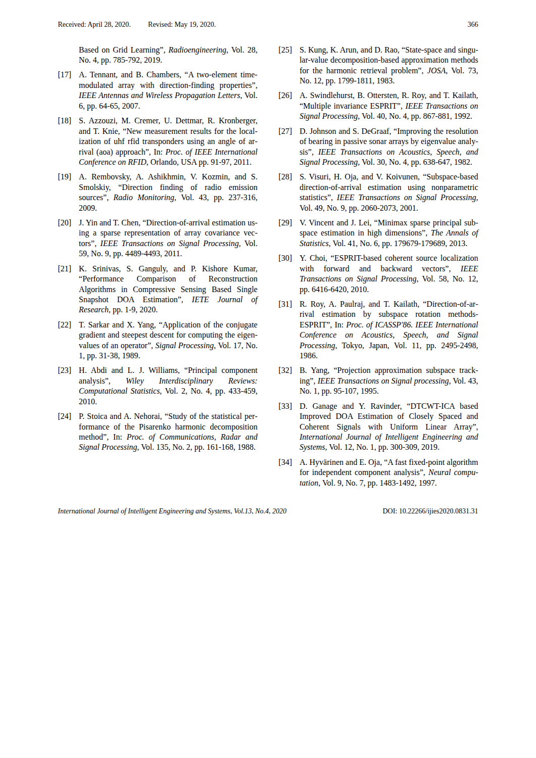Received: April 28, 2020. Revised: May 19, 2020.
366
Based on Grid Learning”, Radioengineering, Vol. 28, No. 4, pp. 785-792, 2019.
[17] A. Tennant, and B. Chambers, “A two-element time-modulated array with direction-finding properties”, IEEE Antennas and Wireless Propagation Letters, Vol. 6, pp. 64-65, 2007.
[18] S. Azzouzi, M. Cremer, U. Dettmar, R. Kronberger, and T. Knie, “New measurement results for the localization of uhf rfid transponders using an angle of arrival (aoa) approach”, In: Proc. of IEEE International Conference on RFID, Orlando, USA pp. 91-97, 2011.
[19] A. Rembovsky, A. Ashikhmin, V. Kozmin, and S. Smolskiy, “Direction finding of radio emission sources”, Radio Monitoring, Vol. 43, pp. 237-316, 2009.
[20] J. Yin and T. Chen, “Direction-of-arrival estimation using a sparse representation of array covariance vectors”, IEEE Transactions on Signal Processing, Vol. 59, No. 9, pp. 4489-4493, 2011.
[21] K. Srinivas, S. Ganguly, and P. Kishore Kumar, “Performance Comparison of Reconstruction Algorithms in Compressive Sensing Based Single Snapshot DOA Estimation”, IETE Journal of Research, pp. 1-9, 2020.
[22] T. Sarkar and X. Yang, “Application of the conjugate gradient and steepest descent for computing the eigenvalues of an operator”, Signal Processing, Vol. 17, No. 1, pp. 31-38, 1989.
[23] H. Abdi and L. J. Williams, “Principal component analysis”, Wiley Interdisciplinary Reviews: Computational Statistics, Vol. 2, No. 4, pp. 433-459, 2010.
[24] P. Stoica and A. Nehorai, “Study of the statistical performance of the Pisarenko harmonic decomposition method”, In: Proc. of Communications, Radar and Signal Processing, Vol. 135, No. 2, pp. 161-168, 1988.
[25] S. Kung, K. Arun, and D. Rao, “State-space and singular-value decomposition-based approximation methods for the harmonic retrieval problem”, JOSA, Vol. 73, No. 12, pp. 1799-1811, 1983.
[26] A. Swindlehurst, B. Ottersten, R. Roy, and T. Kailath, “Multiple invariance ESPRIT”, IEEE Transactions on Signal Processing, Vol. 40, No. 4, pp. 867-881, 1992.
[27] D. Johnson and S. DeGraaf, “Improving the resolution of bearing in passive sonar arrays by eigenvalue analysis”, IEEE Transactions on Acoustics, Speech, and Signal Processing, Vol. 30, No. 4, pp. 638-647, 1982.
[28] S. Visuri, H. Oja, and V. Koivunen, “Subspace-based direction-of-arrival estimation using nonparametric statistics”, IEEE Transactions on Signal Processing, Vol. 49, No. 9, pp. 2060-2073, 2001.
[29] V. Vincent and J. Lei, “Minimax sparse principal subspace estimation in high dimensions”, The Annals of Statistics, Vol. 41, No. 6, pp. 179679-179689, 2013.
[30] Y. Choi, “ESPRIT-based coherent source localization with forward and backward vectors”, IEEE Transactions on Signal Processing, Vol. 58, No. 12, pp. 6416-6420, 2010.
[31] R. Roy, A. Paulraj, and T. Kailath, “Direction-of-arrival estimation by subspace rotation methods-ESPRIT”, In: Proc. of ICASSP'86. IEEE International Conference on Acoustics, Speech, and Signal Processing, Tokyo, Japan, Vol. 11, pp. 2495-2498, 1986.
[32] B. Yang, “Projection approximation subspace tracking”, IEEE Transactions on Signal processing, Vol. 43, No. 1, pp. 95-107, 1995.
[33] D. Ganage and Y. Ravinder, “DTCWT-ICA based Improved DOA Estimation of Closely Spaced and Coherent Signals with Uniform Linear Array”, International Journal of Intelligent Engineering and Systems, Vol. 12, No. 1, pp. 300-309, 2019.
[34] A. Hyvärinen and E. Oja, “A fast fixed-point algorithm for independent component analysis”, Neural computation, Vol. 9, No. 7, pp. 1483-1492, 1997.
International Journal of Intelligent Engineering and Systems, Vol.13, No.4, 2020
DOI: 10.22266/ijies2020.0831.31